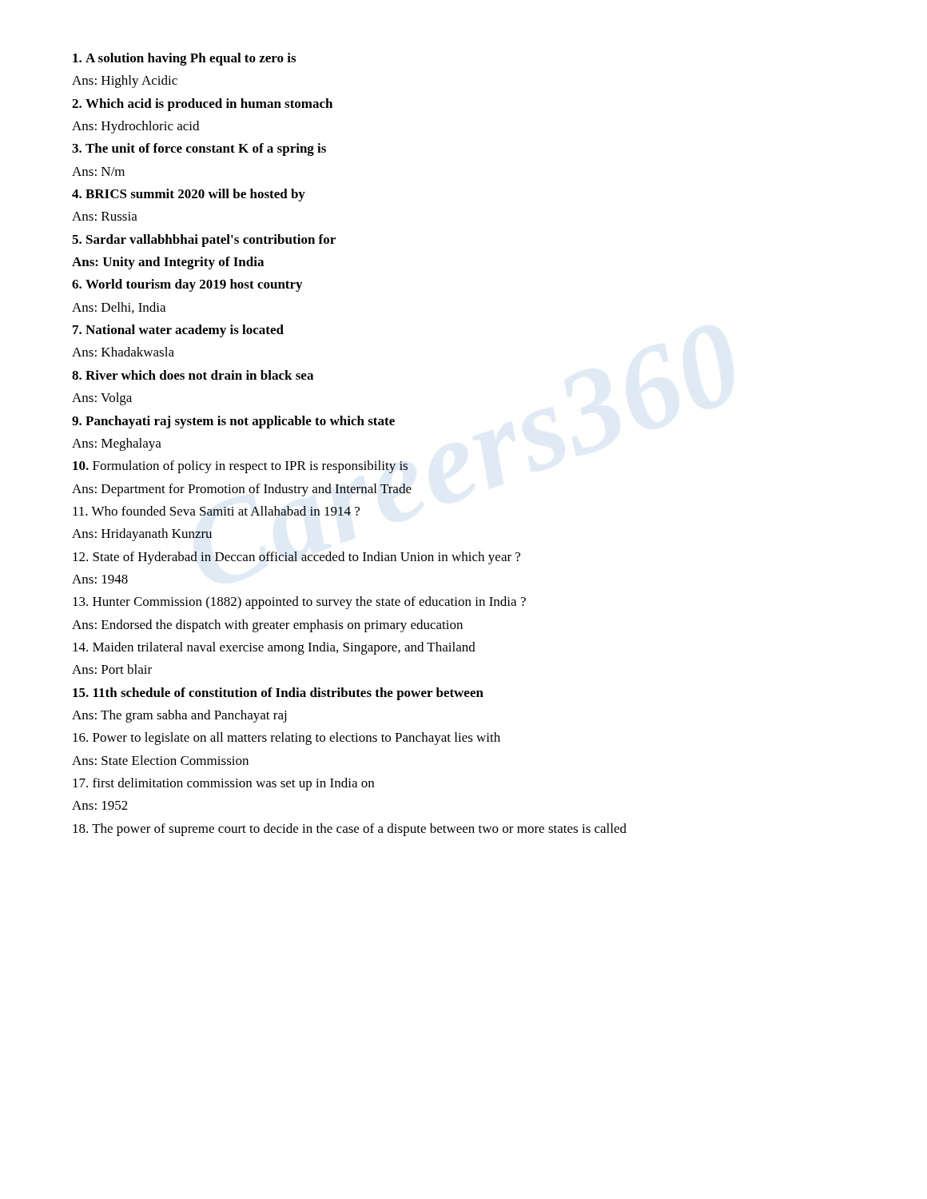Careers360
1. A solution having Ph equal to zero is
Ans: Highly Acidic
2. Which acid is produced in human stomach
Ans: Hydrochloric acid
3. The unit of force constant K of a spring is
Ans: N/m
4. BRICS summit 2020 will be hosted by
Ans: Russia
5. Sardar vallabhbhai patel's contribution for
Ans: Unity and Integrity of India
6. World tourism day 2019 host country
Ans: Delhi, India
7. National water academy is located
Ans: Khadakwasla
8. River which does not drain in black sea
Ans: Volga
9. Panchayati raj system is not applicable to which state
Ans: Meghalaya
10. Formulation of policy in respect to IPR is responsibility is
Ans: Department for Promotion of Industry and Internal Trade
11. Who founded Seva Samiti at Allahabad in 1914 ?
Ans: Hridayanath Kunzru
12. State of Hyderabad in Deccan official acceded to Indian Union in which year ?
Ans: 1948
13. Hunter Commission (1882) appointed to survey the state of education in India ?
Ans: Endorsed the dispatch with greater emphasis on primary education
14. Maiden trilateral naval exercise among India, Singapore, and Thailand
Ans: Port blair
15. 11th schedule of constitution of India distributes the power between
Ans: The gram sabha and Panchayat raj
16. Power to legislate on all matters relating to elections to Panchayat lies with
Ans: State Election Commission
17. first delimitation commission was set up in India on
Ans: 1952
18. The power of supreme court to decide in the case of a dispute between two or more states is called